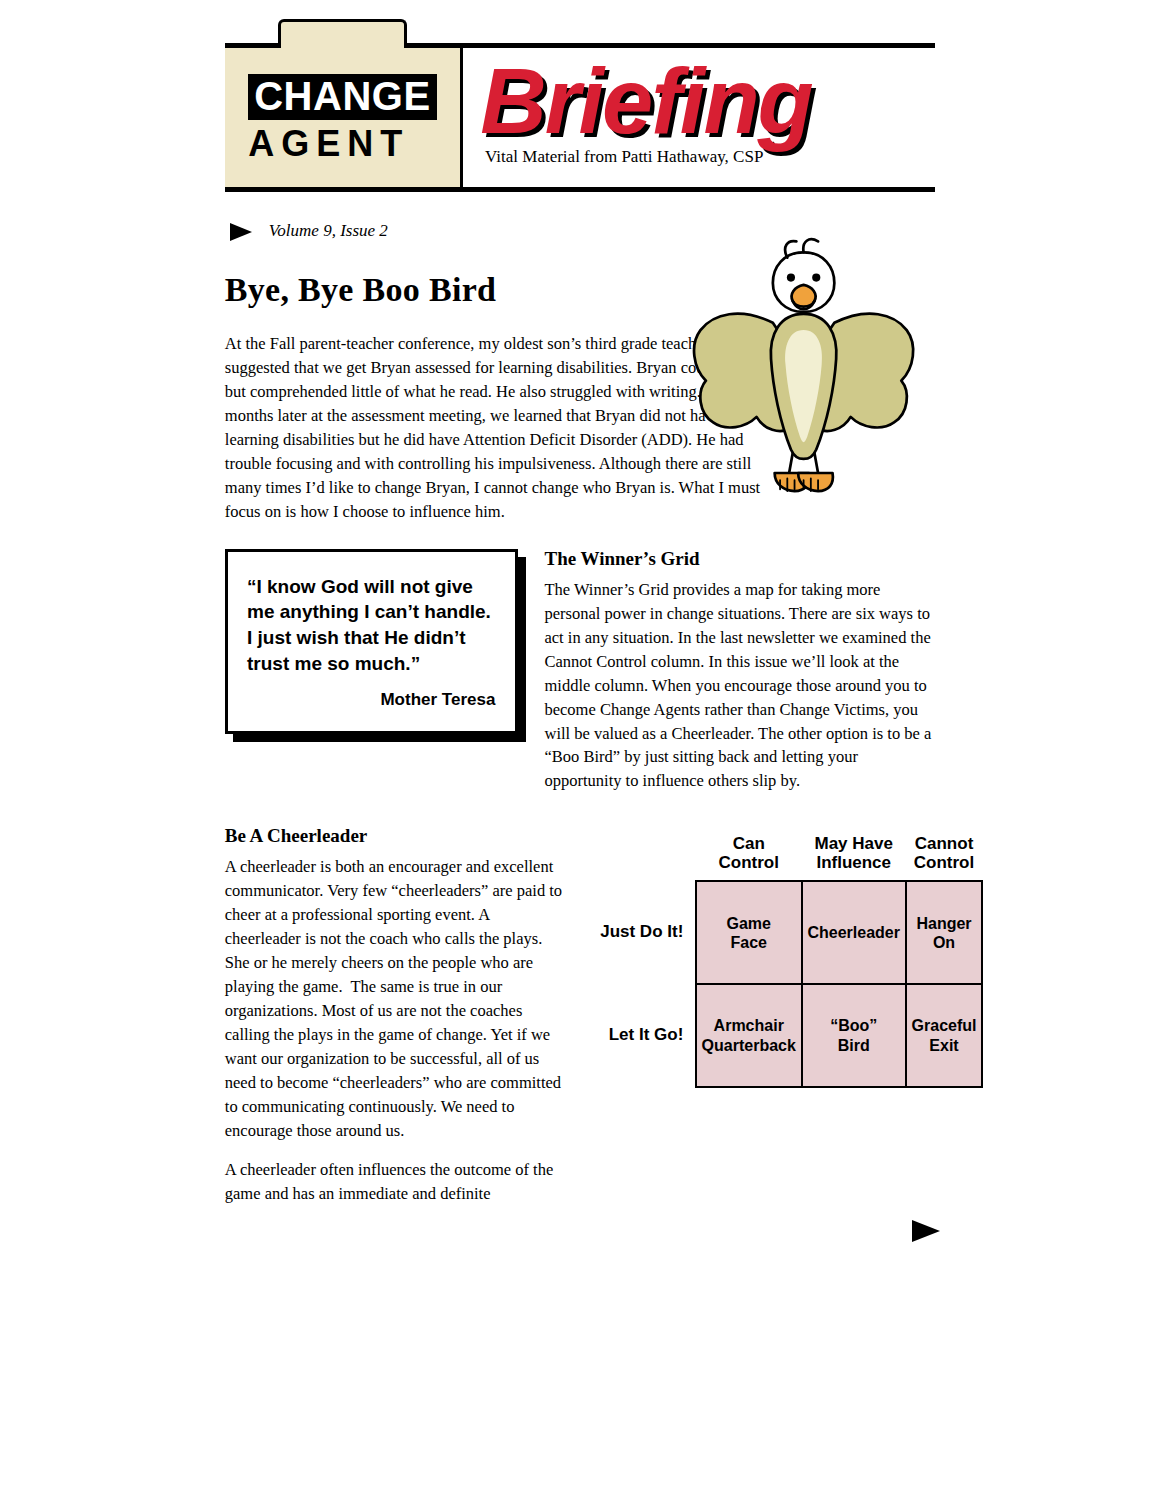CHANGE AGENT
Briefing
Vital Material from Patti Hathaway, CSP
Volume 9, Issue 2
Bye, Bye Boo Bird
At the Fall parent-teacher conference, my oldest son’s third grade teacher strongly suggested that we get Bryan assessed for learning disabilities. Bryan could read well but comprehended little of what he read. He also struggled with writing. Three months later at the assessment meeting, we learned that Bryan did not have any learning disabilities but he did have Attention Deficit Disorder (ADD). He had trouble focusing and with controlling his impulsiveness. Although there are still many times I’d like to change Bryan, I cannot change who Bryan is. What I must focus on is how I choose to influence him.
“I know God will not give me anything I can’t handle. I just wish that He didn’t trust me so much.”
Mother Teresa
The Winner’s Grid
The Winner’s Grid provides a map for taking more personal power in change situations. There are six ways to act in any situation. In the last newsletter we examined the Cannot Control column. In this issue we’ll look at the middle column. When you encourage those around you to become Change Agents rather than Change Victims, you will be valued as a Cheerleader. The other option is to be a “Boo Bird” by just sitting back and letting your opportunity to influence others slip by.
Be A Cheerleader
A cheerleader is both an encourager and excellent communicator. Very few “cheerleaders” are paid to cheer at a professional sporting event. A cheerleader is not the coach who calls the plays. She or he merely cheers on the people who are playing the game. The same is true in our organizations. Most of us are not the coaches calling the plays in the game of change. Yet if we want our organization to be successful, all of us need to become “cheerleaders” who are committed to communicating continuously. We need to encourage those around us.
A cheerleader often influences the outcome of the game and has an immediate and definite
| | Can Control | May Have Influence | Cannot Control |
| --- | --- | --- | --- |
| Just Do It! | Game Face | Cheerleader | Hanger On |
| Let It Go! | Armchair Quarterback | “Boo” Bird | Graceful Exit |